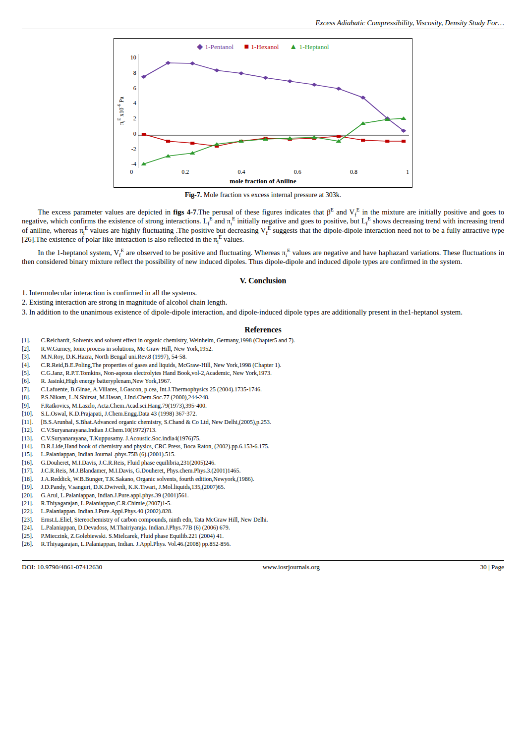Excess Adiabatic Compressibility, Viscosity, Density Study For…
◆1-Pentanol ■1-Hexanol ▲1-Heptanol
πiE x10-6 Pa
10
8
6
4
2
0
-2
-4
00.20.40.60.81
mole fraction of Aniline
Fig-7. Mole fraction vs excess internal pressure at 303k.
The excess parameter values are depicted in figs 4-7.The perusal of these figures indicates that βE and VfE in the mixture are initially positive and goes to negative, which confirms the existence of strong interactions. LfE and πiE initially negative and goes to positive, but LfE shows decreasing trend with increasing trend of aniline, whereas πiE values are highly fluctuating .The positive but decreasing VfE suggests that the dipole-dipole interaction need not to be a fully attractive type [26].The existence of polar like interaction is also reflected in the πiE values.
In the 1-heptanol system, VfE are observed to be positive and fluctuating. Whereas πiE values are negative and have haphazard variations. These fluctuations in then considered binary mixture reflect the possibility of new induced dipoles. Thus dipole-dipole and induced dipole types are confirmed in the system.
V. Conclusion
1. Intermolecular interaction is confirmed in all the systems.
2. Existing interaction are strong in magnitude of alcohol chain length.
3. In addition to the unanimous existence of dipole-dipole interaction, and dipole-induced dipole types are additionally present in the1-heptanol system.
References
| [1]. | C.Reichardt, Solvents and solvent effect in organic chemistry, Weinheim, Germany,1998 (Chapter5 and 7). |
| [2]. | R.W.Gurney, Ionic process in solutions, Mc Graw-Hill, New York,1952. |
| [3]. | M.N.Roy, D.K.Hazra, North Bengal uni.Rev.8 (1997), 54-58. |
| [4]. | C.R.Reid,B.E.Poling,The properties of gases and liquids, McGraw-Hill, New York,1998 (Chapter 1). |
| [5]. | C.G.Janz, R.P.T.Tomkins, Non-aqeous electrolytes Hand Book,vol-2,Academic, New York,1973. |
| [6]. | R. Jasinki,High energy batteryplenam,New York,1967. |
| [7]. | C.Lafuente, B.Ginae, A.Villares, I.Gascon, p.cea, Int.J.Thermophysics 25 (2004).1735-1746. |
| [8]. | P.S.Nikam, L.N.Shirsat, M.Hasan, J.Ind.Chem.Soc.77 (2000),244-248. |
| [9]. | F.Ratkovics, M.Laszlo, Acta.Chem.Acad.sci.Hang.79(1973),395-400. |
| [10]. | S.L.Oswal, K.D.Prajapati, J.Chem.Engg.Data 43 (1998) 367-372. |
| [11]. | [B.S.Arunbal, S.Bhat.Advanced organic chemistry, S.Chand & Co Ltd, New Delhi,(2005),p.253. |
| [12]. | C.V.Suryanarayana.Indian J.Chem.10(1972)713. |
| [13]. | C.V.Suryanarayana, T.Kuppusamy. J.Acoustic.Soc.india4(1976)75. |
| [14]. | D.R.Lide,Hand book of chemistry and physics, CRC Press, Boca Raton, (2002).pp.6.153-6.175. |
| [15]. | L.Palaniappan, Indian Journal .phys.75B (6).(2001).515. |
| [16]. | G.Douheret, M.I.Davis, J.C.R.Reis, Fluid phase equilibria,231(2005)246. |
| [17]. | J.C.R.Reis, M.J.Blandamer, M.I.Davis, G.Douheret, Phys.chem.Phys.3.(2001)1465. |
| [18]. | J.A.Reddick, W.B.Bunger, T.K.Sakano, Organic solvents, fourth edition,Newyork,(1986). |
| [19]. | J.D.Pandy, V.sanguri, D.K.Dwivedi, K.K.Tiwari, J.Mol.liquids,135,(2007)65. |
| [20]. | G.Arul, L.Palaniappan, Indian.J.Pure.appl.phys.39 (2001)561. |
| [21]. | R.Thiyagarajan, L.Palaniappan,C.R.Chimie,(2007)1-5. |
| [22]. | L.Palaniappan. Indian.J.Pure.Appl.Phys.40 (2002).828. |
| [23]. | Ernst.L.Eliel, Stereochemistry of carbon compounds, ninth edn, Tata McGraw Hill, New Delhi. |
| [24]. | L.Palaniappan, D.Devadoss, M.Thairiyaraja. Indian.J.Phys.77B (6) (2006) 679. |
| [25]. | P.Mieczink, Z.Golebiewski. S.Mielcarek, Fluid phase Equilib.221 (2004) 41. |
| [26]. | R.Thiyagarajan, L.Palaniappan, Indian. J.Appl.Phys. Vol.46.(2008) pp.852-856. |
DOI: 10.9790/4861-07412630 www.iosrjournals.org 30 | Page